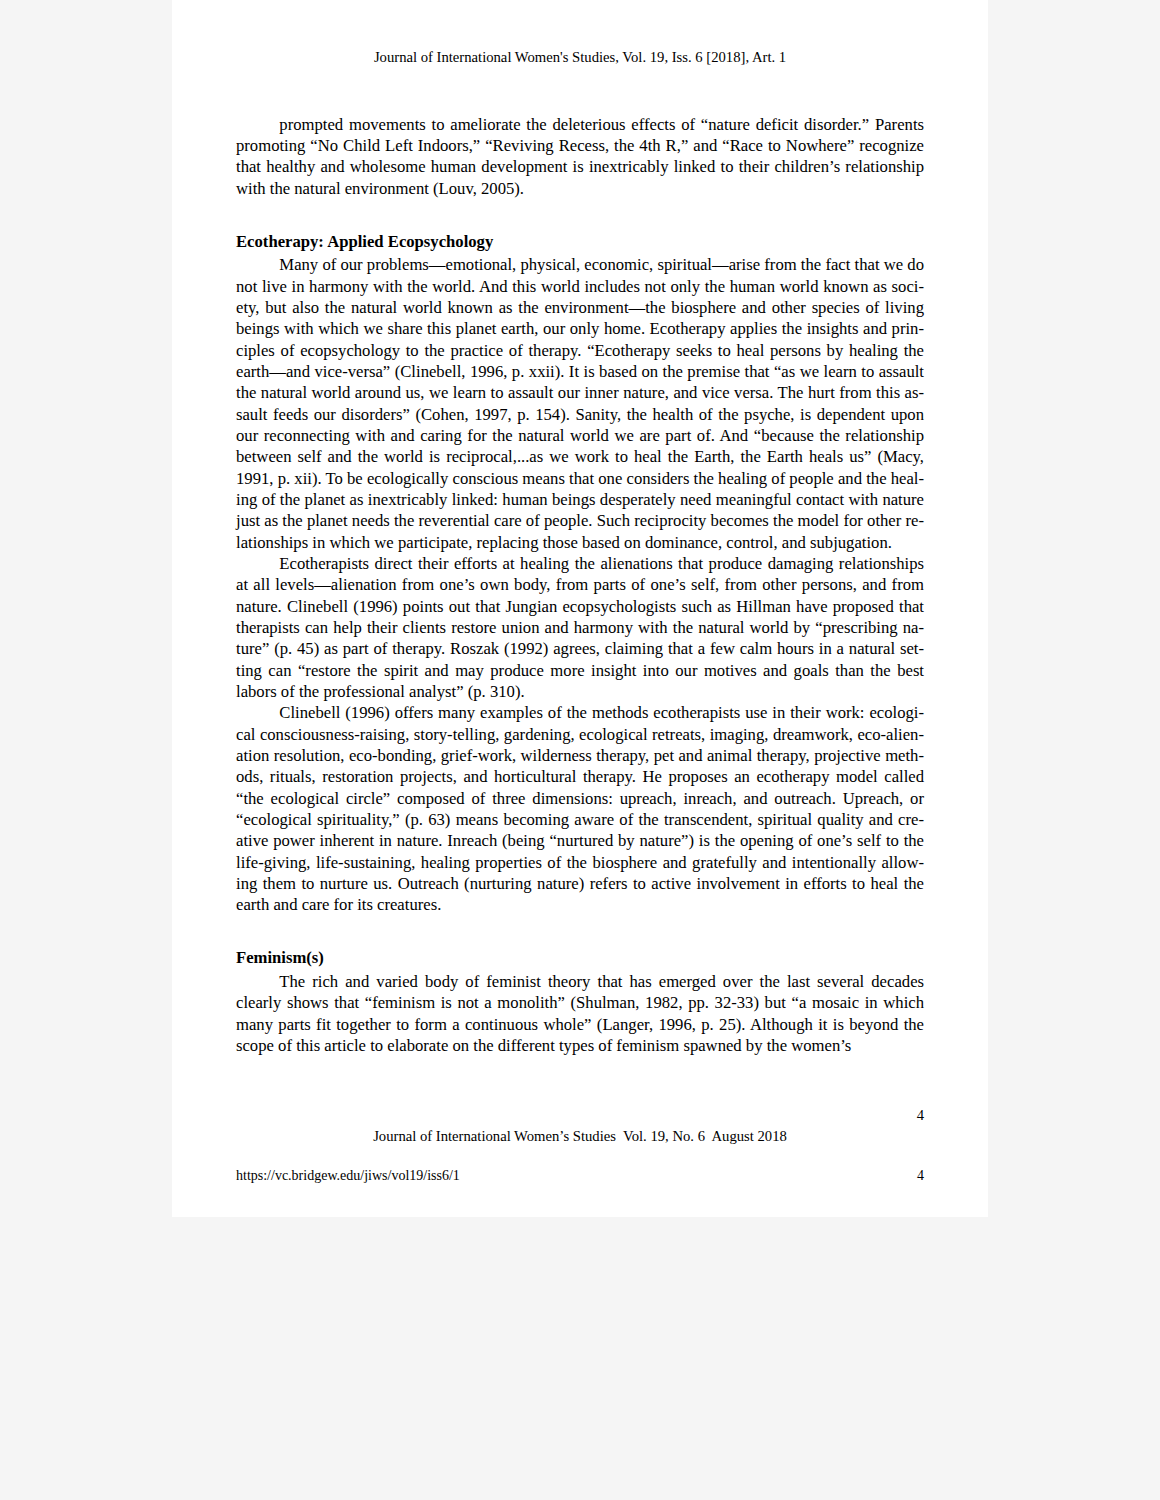Journal of International Women's Studies, Vol. 19, Iss. 6 [2018], Art. 1
prompted movements to ameliorate the deleterious effects of “nature deficit disorder.” Parents promoting “No Child Left Indoors,” “Reviving Recess, the 4th R,” and “Race to Nowhere” recognize that healthy and wholesome human development is inextricably linked to their children’s relationship with the natural environment (Louv, 2005).
Ecotherapy: Applied Ecopsychology
Many of our problems—emotional, physical, economic, spiritual—arise from the fact that we do not live in harmony with the world. And this world includes not only the human world known as society, but also the natural world known as the environment—the biosphere and other species of living beings with which we share this planet earth, our only home. Ecotherapy applies the insights and principles of ecopsychology to the practice of therapy. “Ecotherapy seeks to heal persons by healing the earth—and vice-versa” (Clinebell, 1996, p. xxii). It is based on the premise that “as we learn to assault the natural world around us, we learn to assault our inner nature, and vice versa. The hurt from this assault feeds our disorders” (Cohen, 1997, p. 154). Sanity, the health of the psyche, is dependent upon our reconnecting with and caring for the natural world we are part of. And “because the relationship between self and the world is reciprocal,...as we work to heal the Earth, the Earth heals us” (Macy, 1991, p. xii). To be ecologically conscious means that one considers the healing of people and the healing of the planet as inextricably linked: human beings desperately need meaningful contact with nature just as the planet needs the reverential care of people. Such reciprocity becomes the model for other relationships in which we participate, replacing those based on dominance, control, and subjugation.
Ecotherapists direct their efforts at healing the alienations that produce damaging relationships at all levels—alienation from one’s own body, from parts of one’s self, from other persons, and from nature. Clinebell (1996) points out that Jungian ecopsychologists such as Hillman have proposed that therapists can help their clients restore union and harmony with the natural world by “prescribing nature” (p. 45) as part of therapy. Roszak (1992) agrees, claiming that a few calm hours in a natural setting can “restore the spirit and may produce more insight into our motives and goals than the best labors of the professional analyst” (p. 310).
Clinebell (1996) offers many examples of the methods ecotherapists use in their work: ecological consciousness-raising, story-telling, gardening, ecological retreats, imaging, dreamwork, eco-alienation resolution, eco-bonding, grief-work, wilderness therapy, pet and animal therapy, projective methods, rituals, restoration projects, and horticultural therapy. He proposes an ecotherapy model called “the ecological circle” composed of three dimensions: upreach, inreach, and outreach. Upreach, or “ecological spirituality,” (p. 63) means becoming aware of the transcendent, spiritual quality and creative power inherent in nature. Inreach (being “nurtured by nature”) is the opening of one’s self to the life-giving, life-sustaining, healing properties of the biosphere and gratefully and intentionally allowing them to nurture us. Outreach (nurturing nature) refers to active involvement in efforts to heal the earth and care for its creatures.
Feminism(s)
The rich and varied body of feminist theory that has emerged over the last several decades clearly shows that “feminism is not a monolith” (Shulman, 1982, pp. 32-33) but “a mosaic in which many parts fit together to form a continuous whole” (Langer, 1996, p. 25). Although it is beyond the scope of this article to elaborate on the different types of feminism spawned by the women’s
4
Journal of International Women’s Studies Vol. 19, No. 6 August 2018
https://vc.bridgew.edu/jiws/vol19/iss6/1 4